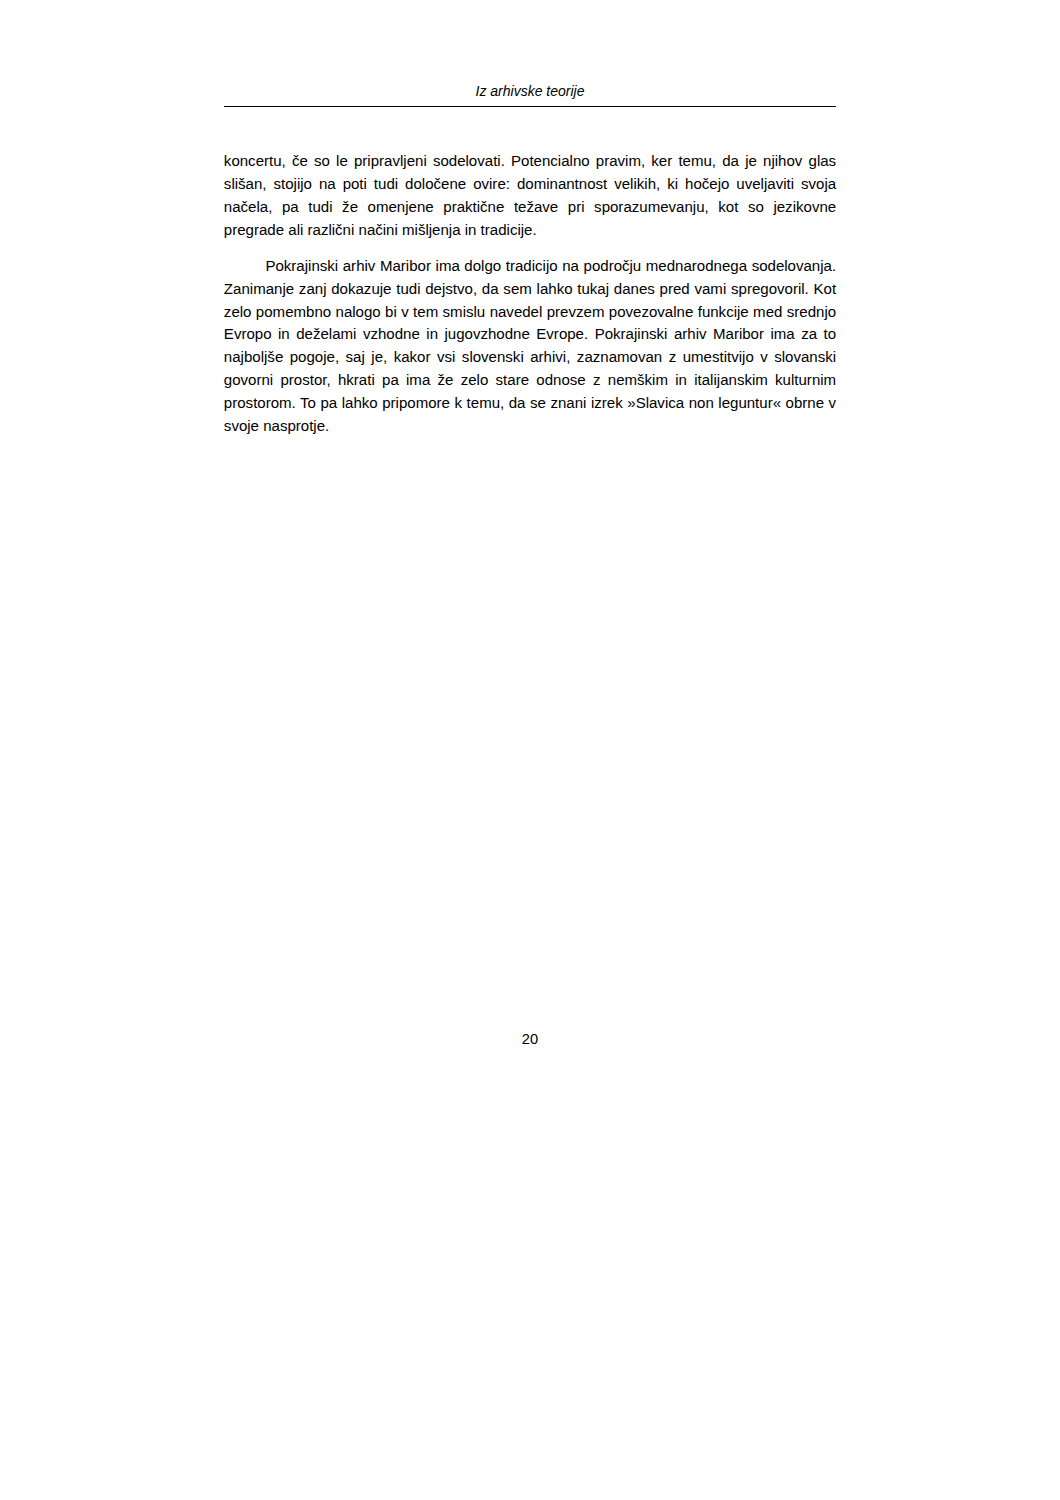Iz arhivske teorije
koncertu, če so le pripravljeni sodelovati. Potencialno pravim, ker temu, da je njihov glas slišan, stojijo na poti tudi določene ovire: dominantnost velikih, ki hočejo uveljaviti svoja načela, pa tudi že omenjene praktične težave pri sporazumevanju, kot so jezikovne pregrade ali različni načini mišljenja in tradicije.
Pokrajinski arhiv Maribor ima dolgo tradicijo na področju mednarodnega sodelovanja. Zanimanje zanj dokazuje tudi dejstvo, da sem lahko tukaj danes pred vami spregovoril. Kot zelo pomembno nalogo bi v tem smislu navedel prevzem povezovalne funkcije med srednjo Evropo in deželami vzhodne in jugovzhodne Evrope. Pokrajinski arhiv Maribor ima za to najboljše pogoje, saj je, kakor vsi slovenski arhivi, zaznamovan z umestitvijo v slovanski govorni prostor, hkrati pa ima že zelo stare odnose z nemškim in italijanskim kulturnim prostorom. To pa lahko pripomore k temu, da se znani izrek »Slavica non leguntur« obrne v svoje nasprotje.
20